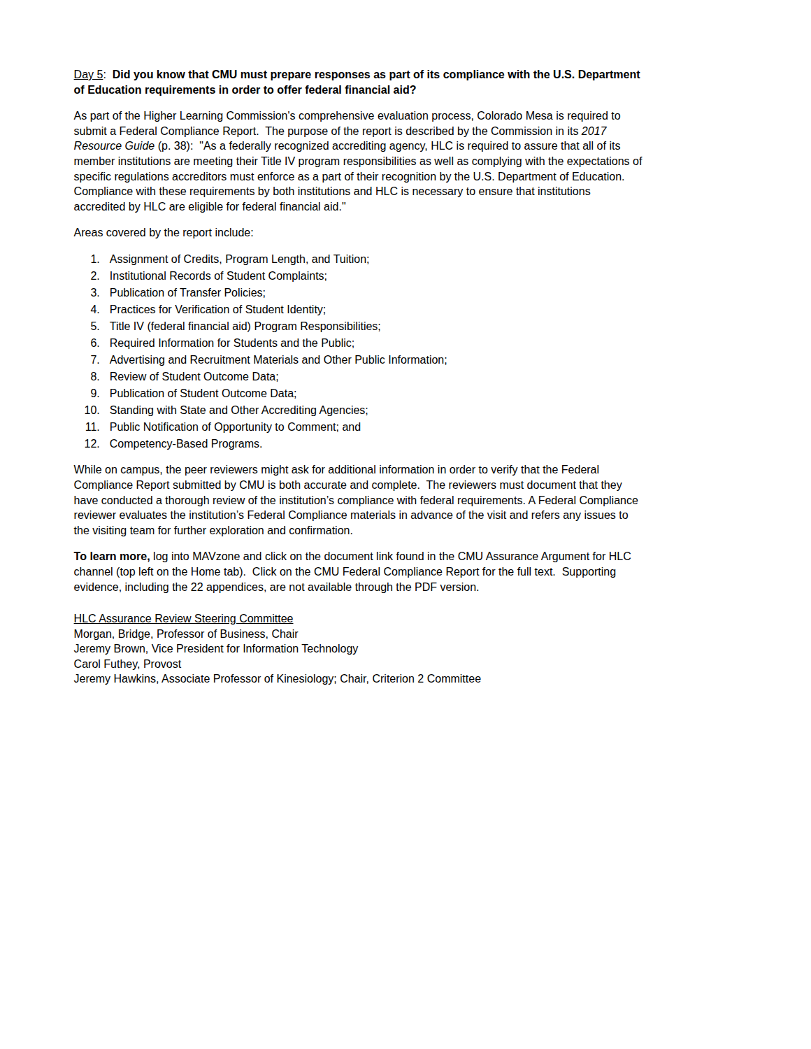Day 5: Did you know that CMU must prepare responses as part of its compliance with the U.S. Department of Education requirements in order to offer federal financial aid?
As part of the Higher Learning Commission's comprehensive evaluation process, Colorado Mesa is required to submit a Federal Compliance Report. The purpose of the report is described by the Commission in its 2017 Resource Guide (p. 38): "As a federally recognized accrediting agency, HLC is required to assure that all of its member institutions are meeting their Title IV program responsibilities as well as complying with the expectations of specific regulations accreditors must enforce as a part of their recognition by the U.S. Department of Education. Compliance with these requirements by both institutions and HLC is necessary to ensure that institutions accredited by HLC are eligible for federal financial aid."
Areas covered by the report include:
Assignment of Credits, Program Length, and Tuition;
Institutional Records of Student Complaints;
Publication of Transfer Policies;
Practices for Verification of Student Identity;
Title IV (federal financial aid) Program Responsibilities;
Required Information for Students and the Public;
Advertising and Recruitment Materials and Other Public Information;
Review of Student Outcome Data;
Publication of Student Outcome Data;
Standing with State and Other Accrediting Agencies;
Public Notification of Opportunity to Comment; and
Competency-Based Programs.
While on campus, the peer reviewers might ask for additional information in order to verify that the Federal Compliance Report submitted by CMU is both accurate and complete. The reviewers must document that they have conducted a thorough review of the institution’s compliance with federal requirements. A Federal Compliance reviewer evaluates the institution’s Federal Compliance materials in advance of the visit and refers any issues to the visiting team for further exploration and confirmation.
To learn more, log into MAVzone and click on the document link found in the CMU Assurance Argument for HLC channel (top left on the Home tab). Click on the CMU Federal Compliance Report for the full text. Supporting evidence, including the 22 appendices, are not available through the PDF version.
HLC Assurance Review Steering Committee
Morgan, Bridge, Professor of Business, Chair
Jeremy Brown, Vice President for Information Technology
Carol Futhey, Provost
Jeremy Hawkins, Associate Professor of Kinesiology; Chair, Criterion 2 Committee